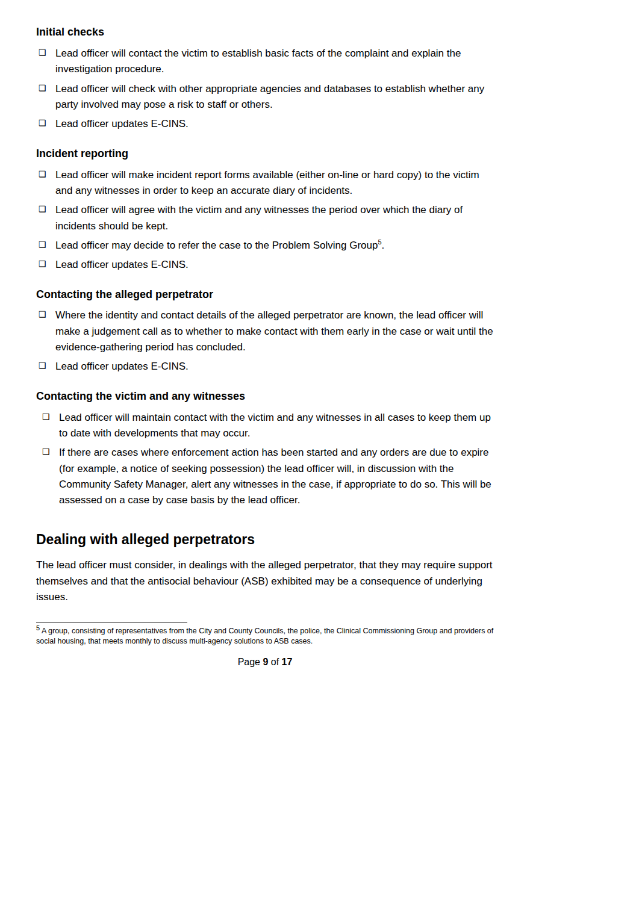Initial checks
Lead officer will contact the victim to establish basic facts of the complaint and explain the investigation procedure.
Lead officer will check with other appropriate agencies and databases to establish whether any party involved may pose a risk to staff or others.
Lead officer updates E-CINS.
Incident reporting
Lead officer will make incident report forms available (either on-line or hard copy) to the victim and any witnesses in order to keep an accurate diary of incidents.
Lead officer will agree with the victim and any witnesses the period over which the diary of incidents should be kept.
Lead officer may decide to refer the case to the Problem Solving Group5.
Lead officer updates E-CINS.
Contacting the alleged perpetrator
Where the identity and contact details of the alleged perpetrator are known, the lead officer will make a judgement call as to whether to make contact with them early in the case or wait until the evidence-gathering period has concluded.
Lead officer updates E-CINS.
Contacting the victim and any witnesses
Lead officer will maintain contact with the victim and any witnesses in all cases to keep them up to date with developments that may occur.
If there are cases where enforcement action has been started and any orders are due to expire (for example, a notice of seeking possession) the lead officer will, in discussion with the Community Safety Manager, alert any witnesses in the case, if appropriate to do so. This will be assessed on a case by case basis by the lead officer.
Dealing with alleged perpetrators
The lead officer must consider, in dealings with the alleged perpetrator, that they may require support themselves and that the antisocial behaviour (ASB) exhibited may be a consequence of underlying issues.
5 A group, consisting of representatives from the City and County Councils, the police, the Clinical Commissioning Group and providers of social housing, that meets monthly to discuss multi-agency solutions to ASB cases.
Page 9 of 17